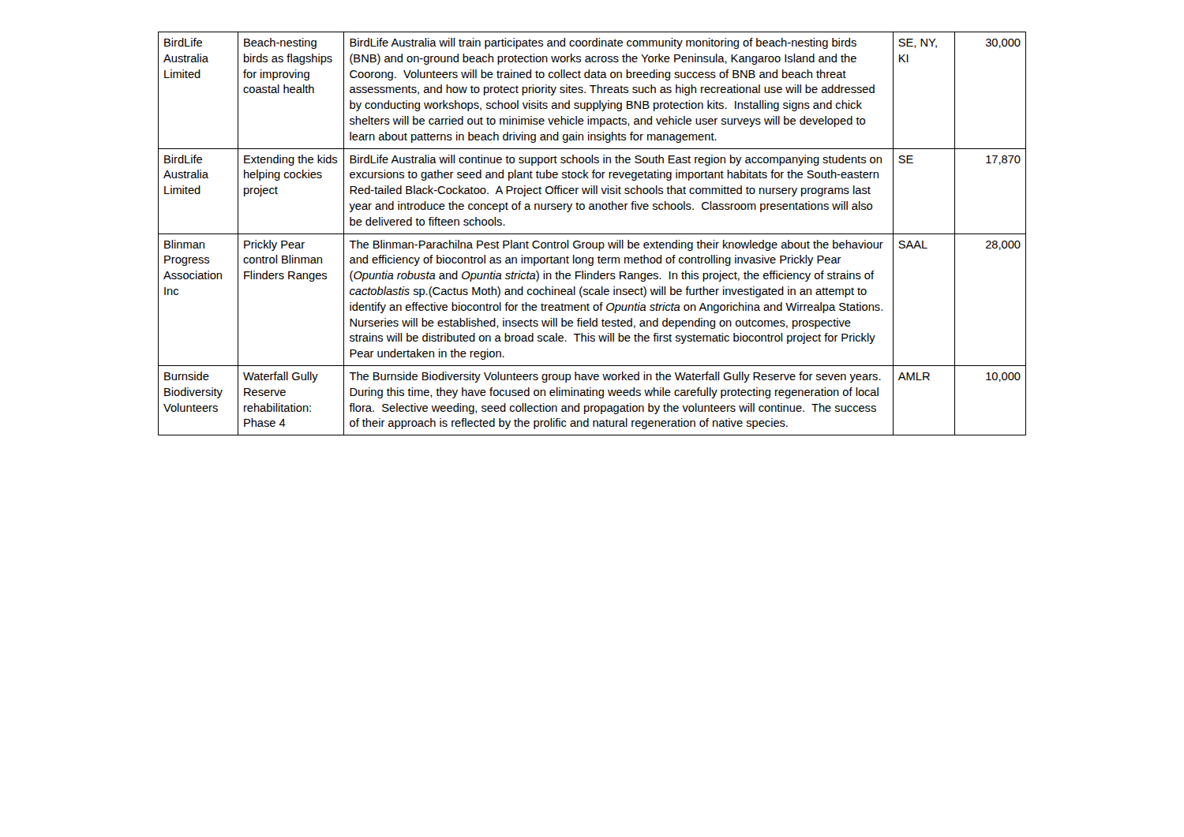| BirdLife Australia Limited | Beach-nesting birds as flagships for improving coastal health | BirdLife Australia will train participates and coordinate community monitoring of beach-nesting birds (BNB) and on-ground beach protection works across the Yorke Peninsula, Kangaroo Island and the Coorong. Volunteers will be trained to collect data on breeding success of BNB and beach threat assessments, and how to protect priority sites. Threats such as high recreational use will be addressed by conducting workshops, school visits and supplying BNB protection kits. Installing signs and chick shelters will be carried out to minimise vehicle impacts, and vehicle user surveys will be developed to learn about patterns in beach driving and gain insights for management. | SE, NY, KI | 30,000 |
| BirdLife Australia Limited | Extending the kids helping cockies project | BirdLife Australia will continue to support schools in the South East region by accompanying students on excursions to gather seed and plant tube stock for revegetating important habitats for the South-eastern Red-tailed Black-Cockatoo. A Project Officer will visit schools that committed to nursery programs last year and introduce the concept of a nursery to another five schools. Classroom presentations will also be delivered to fifteen schools. | SE | 17,870 |
| Blinman Progress Association Inc | Prickly Pear control Blinman Flinders Ranges | The Blinman-Parachilna Pest Plant Control Group will be extending their knowledge about the behaviour and efficiency of biocontrol as an important long term method of controlling invasive Prickly Pear ( Opuntia robusta and Opuntia stricta ) in the Flinders Ranges. In this project, the efficiency of strains of cactoblastis sp.(Cactus Moth) and cochineal (scale insect) will be further investigated in an attempt to identify an effective biocontrol for the treatment of Opuntia stricta on Angorichina and Wirrealpa Stations. Nurseries will be established, insects will be field tested, and depending on outcomes, prospective strains will be distributed on a broad scale. This will be the first systematic biocontrol project for Prickly Pear undertaken in the region. | SAAL | 28,000 |
| Burnside Biodiversity Volunteers | Waterfall Gully Reserve rehabilitation: Phase 4 | The Burnside Biodiversity Volunteers group have worked in the Waterfall Gully Reserve for seven years. During this time, they have focused on eliminating weeds while carefully protecting regeneration of local flora. Selective weeding, seed collection and propagation by the volunteers will continue. The success of their approach is reflected by the prolific and natural regeneration of native species. | AMLR | 10,000 |